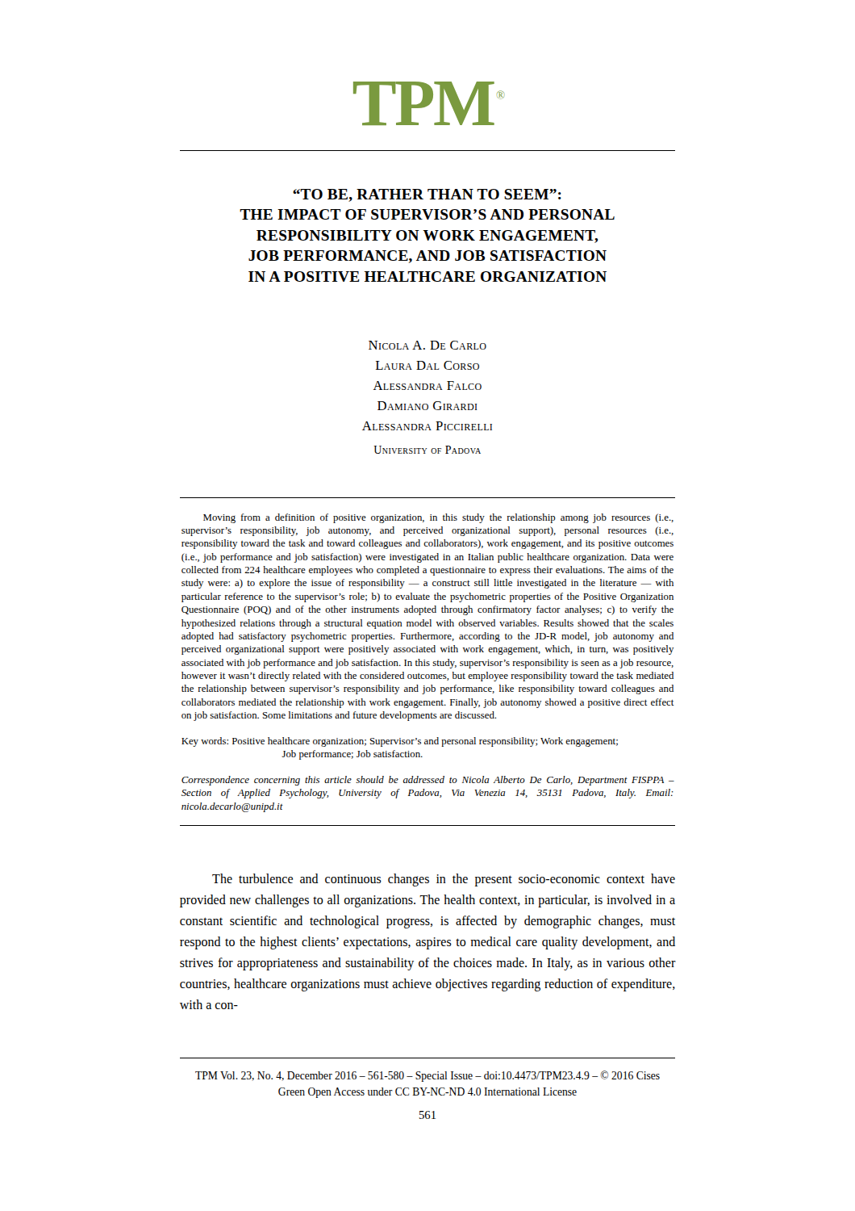TPM®
“To Be, Rather Than to Seem”:
The Impact of Supervisor’s and Personal
Responsibility on Work Engagement,
Job Performance, and Job Satisfaction
in a Positive Healthcare Organization
Nicola A. De Carlo
Laura Dal Corso
Alessandra Falco
Damiano Girardi
Alessandra Piccirelli
University of Padova
Moving from a definition of positive organization, in this study the relationship among job resources (i.e., supervisor’s responsibility, job autonomy, and perceived organizational support), personal resources (i.e., responsibility toward the task and toward colleagues and collaborators), work engagement, and its positive outcomes (i.e., job performance and job satisfaction) were investigated in an Italian public healthcare organization. Data were collected from 224 healthcare employees who completed a questionnaire to express their evaluations. The aims of the study were: a) to explore the issue of responsibility — a construct still little investigated in the literature — with particular reference to the supervisor’s role; b) to evaluate the psychometric properties of the Positive Organization Questionnaire (POQ) and of the other instruments adopted through confirmatory factor analyses; c) to verify the hypothesized relations through a structural equation model with observed variables. Results showed that the scales adopted had satisfactory psychometric properties. Furthermore, according to the JD-R model, job autonomy and perceived organizational support were positively associated with work engagement, which, in turn, was positively associated with job performance and job satisfaction. In this study, supervisor’s responsibility is seen as a job resource, however it wasn’t directly related with the considered outcomes, but employee responsibility toward the task mediated the relationship between supervisor’s responsibility and job performance, like responsibility toward colleagues and collaborators mediated the relationship with work engagement. Finally, job autonomy showed a positive direct effect on job satisfaction. Some limitations and future developments are discussed.
Key words: Positive healthcare organization; Supervisor’s and personal responsibility; Work engagement;Job performance; Job satisfaction.
Correspondence concerning this article should be addressed to Nicola Alberto De Carlo, Department FISPPA – Section of Applied Psychology, University of Padova, Via Venezia 14, 35131 Padova, Italy. Email: nicola.decarlo@unipd.it
The turbulence and continuous changes in the present socio-economic context have provided new challenges to all organizations. The health context, in particular, is involved in a constant scientific and technological progress, is affected by demographic changes, must respond to the highest clients’ expectations, aspires to medical care quality development, and strives for appropriateness and sustainability of the choices made. In Italy, as in various other countries, healthcare organizations must achieve objectives regarding reduction of expenditure, with a con-
TPM Vol. 23, No. 4, December 2016 – 561-580 – Special Issue – doi:10.4473/TPM23.4.9 – © 2016 Cises
Green Open Access under CC BY-NC-ND 4.0 International License
561